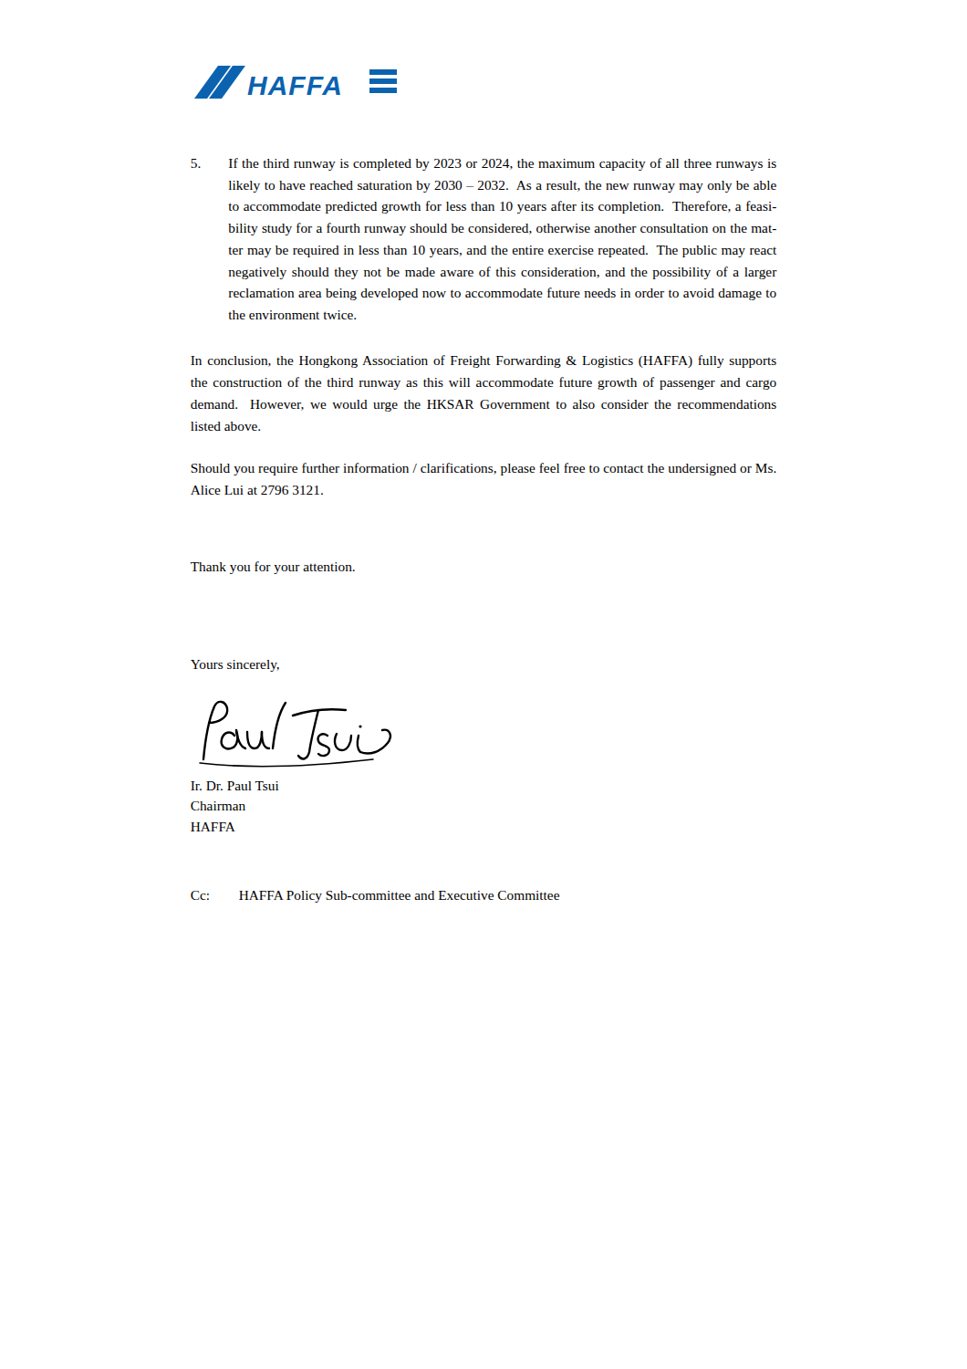HAFFA
5.
If the third runway is completed by 2023 or 2024, the maximum capacity of all three runways is likely to have reached saturation by 2030 – 2032. As a result, the new runway may only be able to accommodate predicted growth for less than 10 years after its completion. Therefore, a feasibility study for a fourth runway should be considered, otherwise another consultation on the matter may be required in less than 10 years, and the entire exercise repeated. The public may react negatively should they not be made aware of this consideration, and the possibility of a larger reclamation area being developed now to accommodate future needs in order to avoid damage to the environment twice.
In conclusion, the Hongkong Association of Freight Forwarding & Logistics (HAFFA) fully supports the construction of the third runway as this will accommodate future growth of passenger and cargo demand. However, we would urge the HKSAR Government to also consider the recommendations listed above.
Should you require further information / clarifications, please feel free to contact the undersigned or Ms. Alice Lui at 2796 3121.
Thank you for your attention.
Yours sincerely,
Ir. Dr. Paul Tsui
Chairman
HAFFA
Cc: HAFFA Policy Sub-committee and Executive Committee